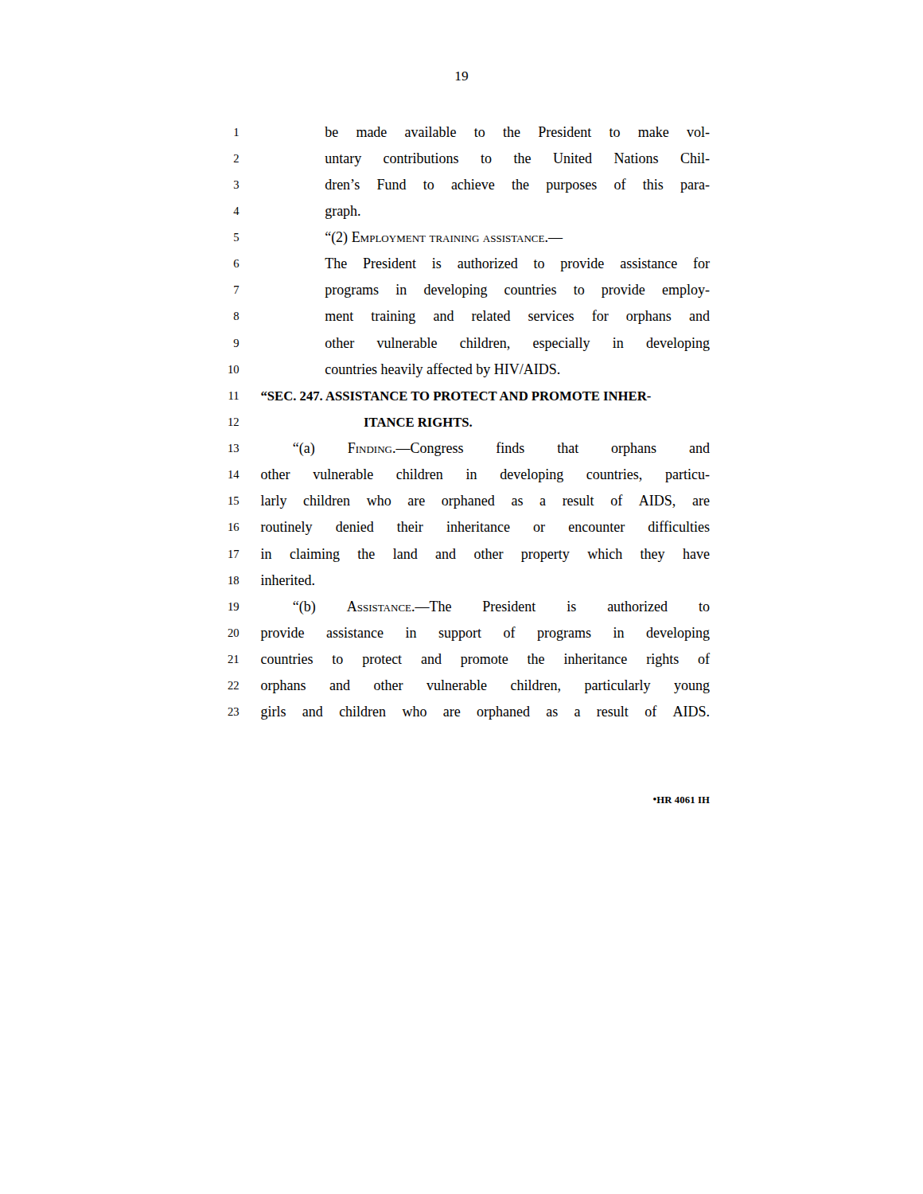19
be made available to the President to make vol-
untary contributions to the United Nations Chil-
dren’s Fund to achieve the purposes of this para-
graph.
“(2) Employment training assistance.—
The President is authorized to provide assistance for
programs in developing countries to provide employ-
ment training and related services for orphans and
other vulnerable children, especially in developing
countries heavily affected by HIV/AIDS.
“SEC. 247. ASSISTANCE TO PROTECT AND PROMOTE INHER-
ITANCE RIGHTS.
“(a) Finding.—Congress finds that orphans and
other vulnerable children in developing countries, particu-
larly children who are orphaned as aresult of AIDS, are
routinely denied their inheritance or encounter difficulties
in claiming the land and other property which they have
inherited.
“(b) Assistance.—The President is authorized to
provide assistance in support of programs in developing
countries to protect and promote the inheritance rights of
orphans and other vulnerable children, particularly young
girls and children who are orphaned as aresult of AIDS.
•HR 4061 IH